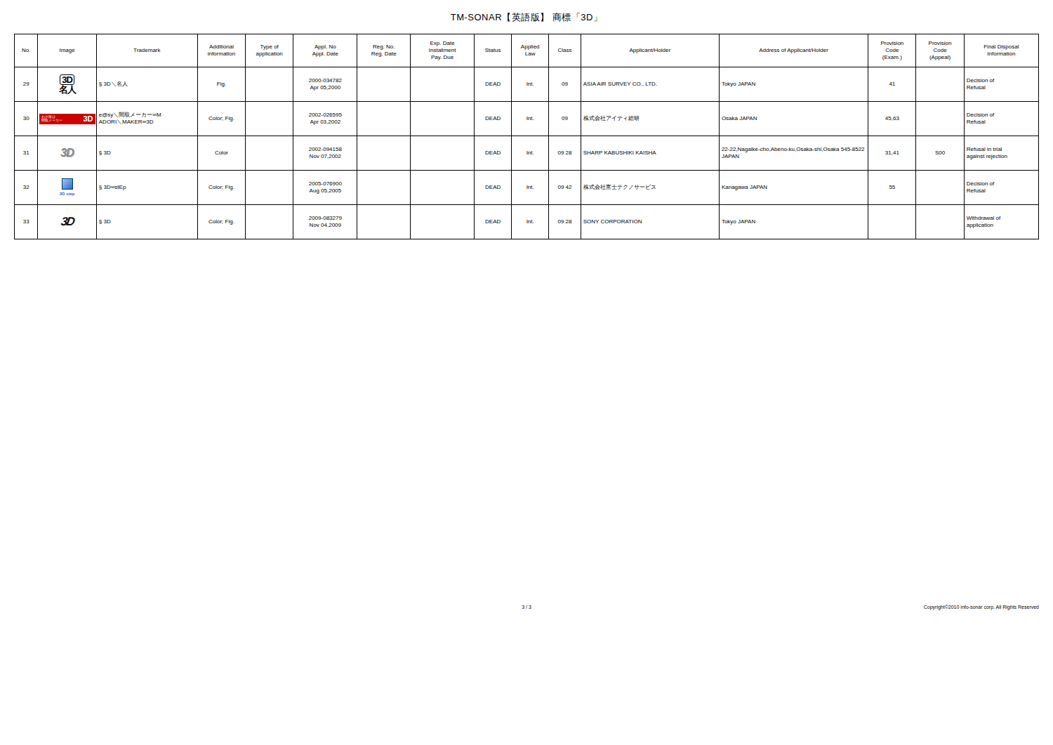TM-SONAR【英語版】 商標「3D」
| No. | Image | Trademark | Additional information | Type of application | Appl. No Appl. Date | Reg. No. Reg. Date | Exp. Date Installment Pay. Due | Status | Applied Law | Class | Applicant/Holder | Address of Applicant/Holder | Provision Code (Exam.) | Provision Code (Appeal) | Final Disposal Information |
| --- | --- | --- | --- | --- | --- | --- | --- | --- | --- | --- | --- | --- | --- | --- | --- |
| 29 | 3D 名人 | § 3D＼名人 | Fig. | | 2000-034782 Apr 05,2000 | | | DEAD | Int. | 09 | ASIA AIR SURVEY CO., LTD. | Tokyo JAPAN | 41 | | Decision of Refusal |
| 30 | 3D わが家は 間取メーカー | e@sy＼間取メーカー∞M ADORI＼MAKER∞3D | Color; Fig. | | 2002-026595 Apr 03,2002 | | | DEAD | Int. | 09 | 株式会社アイティ総研 | Osaka JAPAN | 45,63 | | Decision of Refusal |
| 31 | 3D | § 3D | Color | | 2002-094158 Nov 07,2002 | | | DEAD | Int. | 09 28 | SHARP KABUSHIKI KAISHA | 22-22,Nagaike-cho,Abeno-ku,Osaka-shi,Osaka 545-8522 JAPAN | 31,41 | S00 | Refusal in trial against rejection |
| 32 | 3D step | § 3D∞stEp | Color; Fig. | | 2005-076900 Aug 05,2005 | | | DEAD | Int. | 09 42 | 株式会社富士テクノサービス | Kanagawa JAPAN | 55 | | Decision of Refusal |
| 33 | 3D | § 3D | Color; Fig. | | 2009-083279 Nov 04,2009 | | | DEAD | Int. | 09 28 | SONY CORPORATION | Tokyo JAPAN | | | Withdrawal of application |
3 / 3
Copyright©2010 info-sonar corp. All Rights Reserved